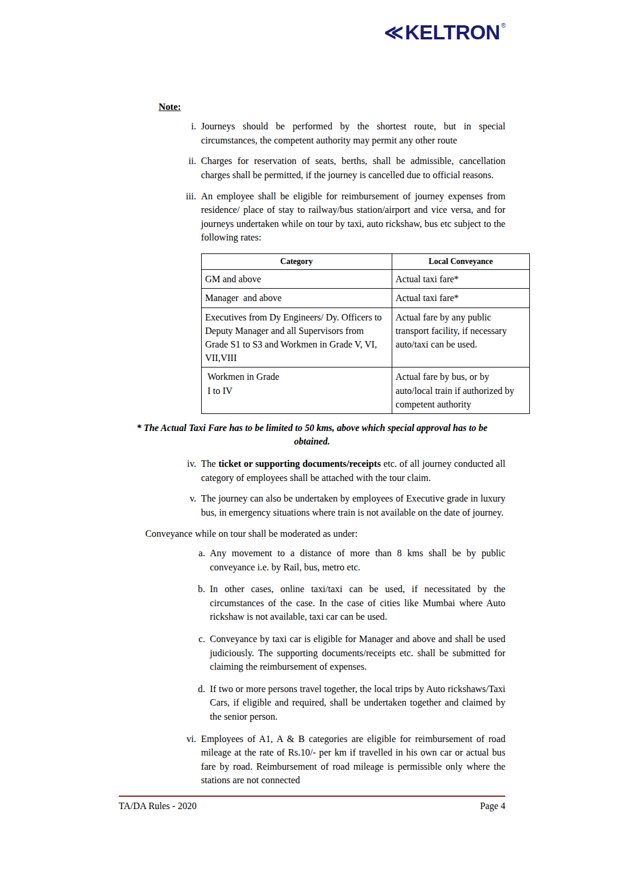≪KELTRON®
Note:
Journeys should be performed by the shortest route, but in special circumstances, the competent authority may permit any other route
Charges for reservation of seats, berths, shall be admissible, cancellation charges shall be permitted, if the journey is cancelled due to official reasons.
An employee shall be eligible for reimbursement of journey expenses from residence/ place of stay to railway/bus station/airport and vice versa, and for journeys undertaken while on tour by taxi, auto rickshaw, bus etc subject to the following rates:
| Category | Local Conveyance |
| --- | --- |
| GM and above | Actual taxi fare* |
| Manager and above | Actual taxi fare* |
| Executives from Dy Engineers/ Dy. Officers to Deputy Manager and all Supervisors from Grade S1 to S3 and Workmen in Grade V, VI, VII,VIII | Actual fare by any public transport facility, if necessary auto/taxi can be used. |
| Workmen in Grade I to IV | Actual fare by bus, or by auto/local train if authorized by competent authority |
* The Actual Taxi Fare has to be limited to 50 kms, above which special approval has to be obtained.
The ticket or supporting documents/receipts etc. of all journey conducted all category of employees shall be attached with the tour claim.
The journey can also be undertaken by employees of Executive grade in luxury bus, in emergency situations where train is not available on the date of journey.
Conveyance while on tour shall be moderated as under:
Any movement to a distance of more than 8 kms shall be by public conveyance i.e. by Rail, bus, metro etc.
In other cases, online taxi/taxi can be used, if necessitated by the circumstances of the case. In the case of cities like Mumbai where Auto rickshaw is not available, taxi car can be used.
Conveyance by taxi car is eligible for Manager and above and shall be used judiciously. The supporting documents/receipts etc. shall be submitted for claiming the reimbursement of expenses.
If two or more persons travel together, the local trips by Auto rickshaws/Taxi Cars, if eligible and required, shall be undertaken together and claimed by the senior person.
Employees of A1, A & B categories are eligible for reimbursement of road mileage at the rate of Rs.10/- per km if travelled in his own car or actual bus fare by road. Reimbursement of road mileage is permissible only where the stations are not connected
TA/DA Rules - 2020 Page 4